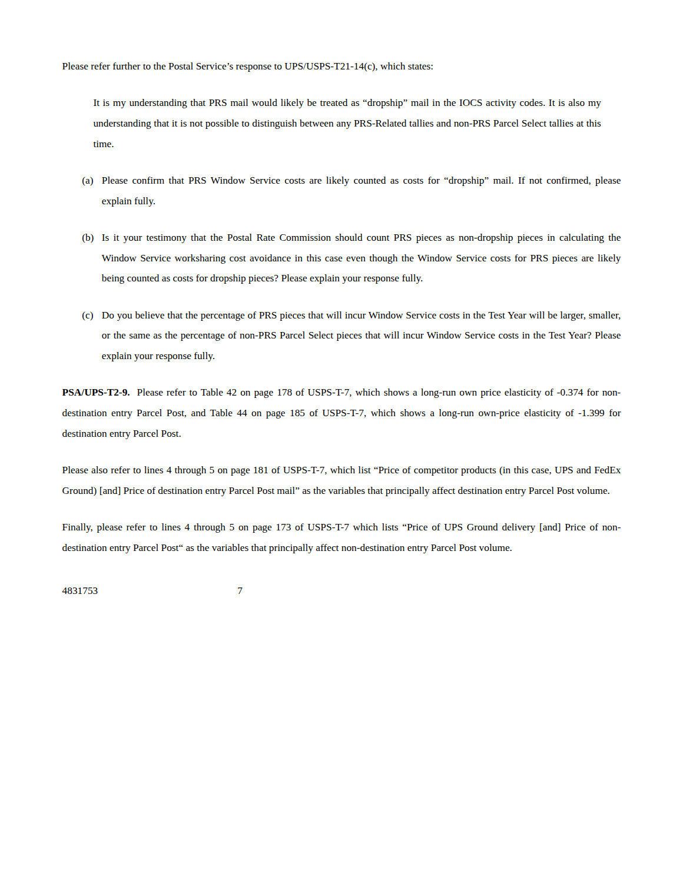Please refer further to the Postal Service’s response to UPS/USPS-T21-14(c), which states:
It is my understanding that PRS mail would likely be treated as “dropship” mail in the IOCS activity codes. It is also my understanding that it is not possible to distinguish between any PRS-Related tallies and non-PRS Parcel Select tallies at this time.
(a) Please confirm that PRS Window Service costs are likely counted as costs for “dropship” mail. If not confirmed, please explain fully.
(b) Is it your testimony that the Postal Rate Commission should count PRS pieces as non-dropship pieces in calculating the Window Service worksharing cost avoidance in this case even though the Window Service costs for PRS pieces are likely being counted as costs for dropship pieces? Please explain your response fully.
(c) Do you believe that the percentage of PRS pieces that will incur Window Service costs in the Test Year will be larger, smaller, or the same as the percentage of non-PRS Parcel Select pieces that will incur Window Service costs in the Test Year? Please explain your response fully.
PSA/UPS-T2-9. Please refer to Table 42 on page 178 of USPS-T-7, which shows a long-run own price elasticity of -0.374 for non-destination entry Parcel Post, and Table 44 on page 185 of USPS-T-7, which shows a long-run own-price elasticity of -1.399 for destination entry Parcel Post.
Please also refer to lines 4 through 5 on page 181 of USPS-T-7, which list “Price of competitor products (in this case, UPS and FedEx Ground) [and] Price of destination entry Parcel Post mail” as the variables that principally affect destination entry Parcel Post volume.
Finally, please refer to lines 4 through 5 on page 173 of USPS-T-7 which lists “Price of UPS Ground delivery [and] Price of non-destination entry Parcel Post“ as the variables that principally affect non-destination entry Parcel Post volume.
4831753 7